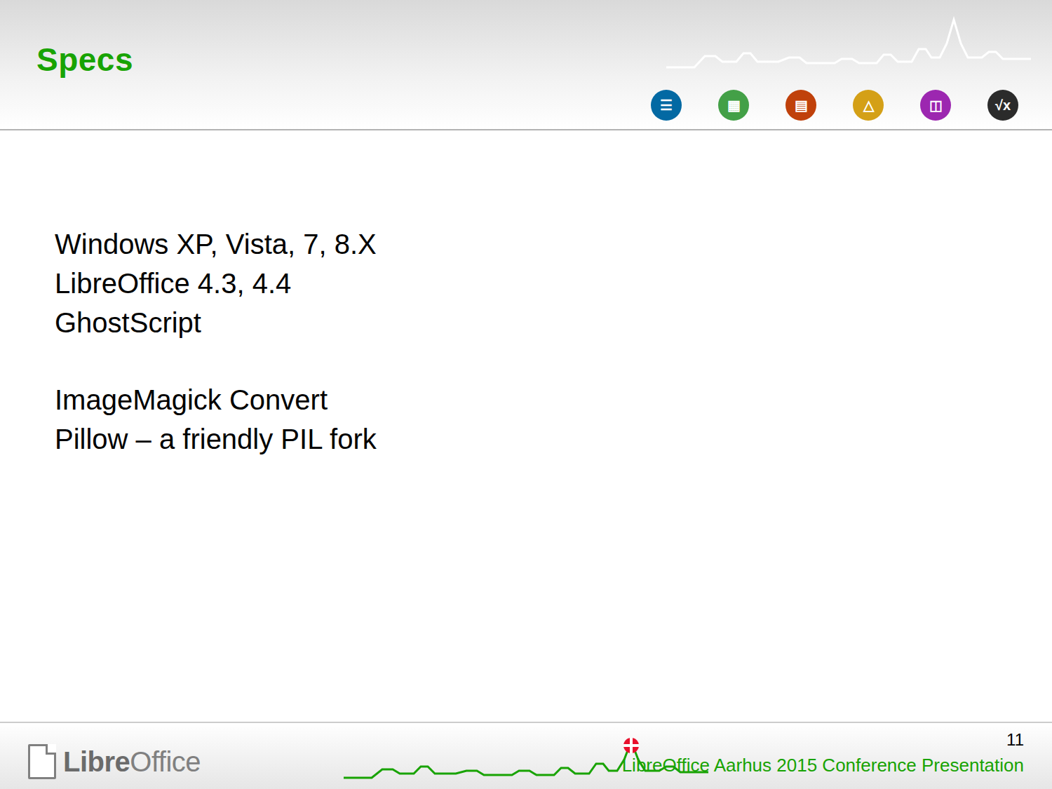Specs
☰
▦
▤
△
◫
√x
Windows XP, Vista, 7, 8.X
LibreOffice 4.3, 4.4
GhostScript
ImageMagick Convert
Pillow – a friendly PIL fork
Libre Office
11
LibreOffice Aarhus 2015 Conference Presentation